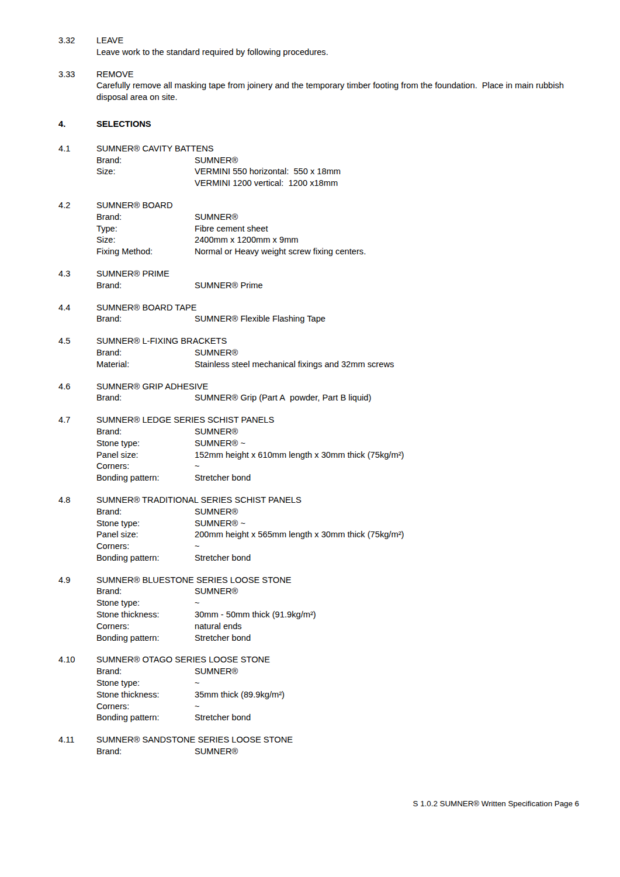3.32
LEAVE
Leave work to the standard required by following procedures.
3.33
REMOVE
Carefully remove all masking tape from joinery and the temporary timber footing from the foundation. Place in main rubbish disposal area on site.
4.
SELECTIONS
4.1
SUMNER® CAVITY BATTENS
| Brand: | SUMNER® |
| Size: | VERMINI 550 horizontal: 550 x 18mm |
| | VERMINI 1200 vertical: 1200 x18mm |
4.2
SUMNER® BOARD
| Brand: | SUMNER® |
| Type: | Fibre cement sheet |
| Size: | 2400mm x 1200mm x 9mm |
| Fixing Method: | Normal or Heavy weight screw fixing centers. |
4.3
SUMNER® PRIME
| Brand: | SUMNER® Prime |
4.4
SUMNER® BOARD TAPE
| Brand: | SUMNER® Flexible Flashing Tape |
4.5
SUMNER® L-FIXING BRACKETS
| Brand: | SUMNER® |
| Material: | Stainless steel mechanical fixings and 32mm screws |
4.6
SUMNER® GRIP ADHESIVE
| Brand: | SUMNER® Grip (Part A powder, Part B liquid) |
4.7
SUMNER® LEDGE SERIES SCHIST PANELS
| Brand: | SUMNER® |
| Stone type: | SUMNER® ~ |
| Panel size: | 152mm height x 610mm length x 30mm thick (75kg/m²) |
| Corners: | ~ |
| Bonding pattern: | Stretcher bond |
4.8
SUMNER® TRADITIONAL SERIES SCHIST PANELS
| Brand: | SUMNER® |
| Stone type: | SUMNER® ~ |
| Panel size: | 200mm height x 565mm length x 30mm thick (75kg/m²) |
| Corners: | ~ |
| Bonding pattern: | Stretcher bond |
4.9
SUMNER® BLUESTONE SERIES LOOSE STONE
| Brand: | SUMNER® |
| Stone type: | ~ |
| Stone thickness: | 30mm - 50mm thick (91.9kg/m²) |
| Corners: | natural ends |
| Bonding pattern: | Stretcher bond |
4.10
SUMNER® OTAGO SERIES LOOSE STONE
| Brand: | SUMNER® |
| Stone type: | ~ |
| Stone thickness: | 35mm thick (89.9kg/m²) |
| Corners: | ~ |
| Bonding pattern: | Stretcher bond |
4.11
SUMNER® SANDSTONE SERIES LOOSE STONE
| Brand: | SUMNER® |
S 1.0.2 SUMNER® Written Specification Page 6